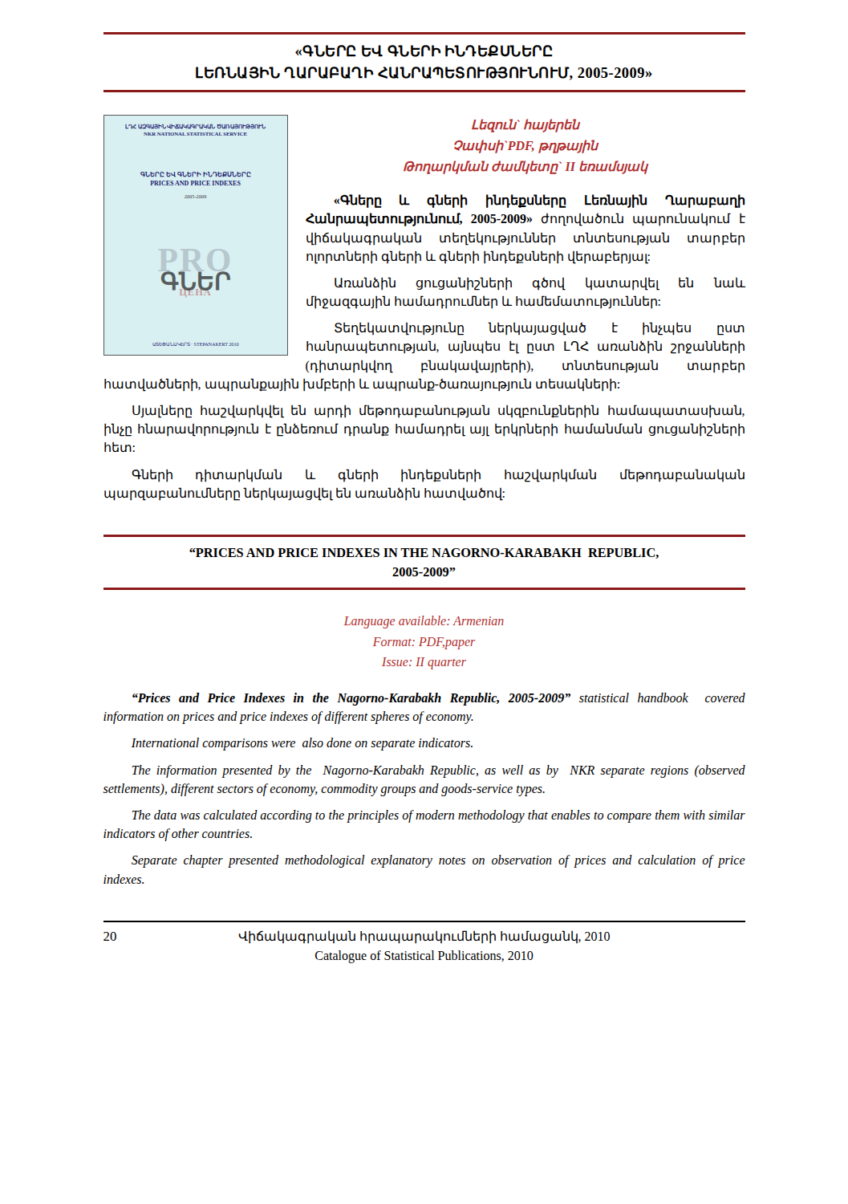«ԳՆԵՐԸ ԵՎ ԳՆԵՐԻ ԻՆԴԵՔՍՆԵՐԸ
ԼԵՌՆԱՅԻՆ ՂԱՐԱԲԱՂԻ ՀԱՆՐԱՊԵՏՈՒԹՅՈՒՆՈՒՄ, 2005-2009»
ԼՂՀ ԱԶԳԱՅԻՆ ՎԻՃԱԿԱԳՐԱԿԱՆ ԾԱՌԱՅՈՒԹՅՈՒՆ
NKR NATIONAL STATISTICAL SERVICE
ԳՆԵՐԸ ԵՎ ԳՆԵՐԻ ԻՆԴԵՔՍՆԵՐԸ
PRICES AND PRICE INDEXES
2005-2009
PROЦЕНА
ԳՆԵՐ
ՍՏԵՓԱՆԱԿԵՐՏ · STEPANAKERT 2010
Լեզուն` հայերեն
Չափսի`PDF, թղթային
Թողարկման ժամկետը` II եռամսյակ
«Գները և գների ինդեքսները Լեռնային Ղարաբաղի Հանրապետությունում, 2005-2009» ժողովածուն պարունակում է վիճակագրական տեղեկություններ տնտեսության տարբեր ոլորտների գների և գների ինդեքսների վերաբերյալ:
Առանձին ցուցանիշների գծով կատարվել են նաև միջազգային համադրումներ և համեմատություններ:
Տեղեկատվությունը ներկայացված է ինչպես ըստ հանրապետության, այնպես էլ ըստ ԼՂՀ առանձին շրջանների (դիտարկվող բնակավայրերի), տնտեսության տարբեր հատվածների, ապրանքային խմբերի և ապրանք-ծառայություն տեսակների:
Սյալները հաշվարկվել են արդի մեթոդաբանության սկզբունքներին համապատասխան, ինչը հնարավորություն է ընձեռում դրանք համադրել այլ երկրների համանման ցուցանիշների հետ:
Գների դիտարկման և գների ինդեքսների հաշվարկման մեթոդաբանական պարզաբանումները ներկայացվել են առանձին հատվածով:
“PRICES AND PRICE INDEXES IN THE NAGORNO-KARABAKH REPUBLIC,
2005-2009”
Language available: Armenian
Format: PDF,paper
Issue: II quarter
“Prices and Price Indexes in the Nagorno-Karabakh Republic, 2005-2009” statistical handbook covered information on prices and price indexes of different spheres of economy.
International comparisons were also done on separate indicators.
The information presented by the Nagorno-Karabakh Republic, as well as by NKR separate regions (observed settlements), different sectors of economy, commodity groups and goods-service types.
The data was calculated according to the principles of modern methodology that enables to compare them with similar indicators of other countries.
Separate chapter presented methodological explanatory notes on observation of prices and calculation of price indexes.
20
Վիճակագրական հրապարակումների համացանկ, 2010
Catalogue of Statistical Publications, 2010